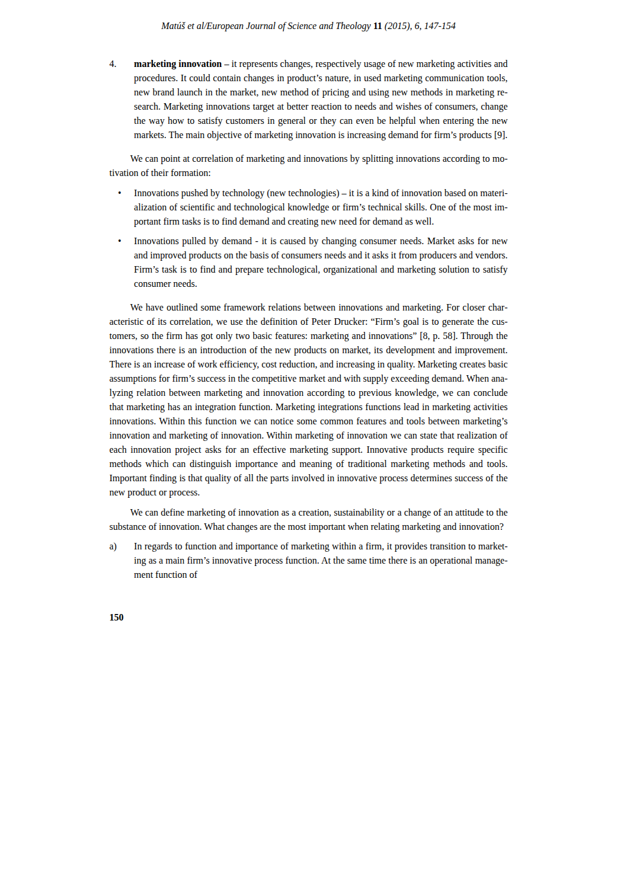Matúš et al/European Journal of Science and Theology 11 (2015), 6, 147-154
4. marketing innovation – it represents changes, respectively usage of new marketing activities and procedures. It could contain changes in product’s nature, in used marketing communication tools, new brand launch in the market, new method of pricing and using new methods in marketing research. Marketing innovations target at better reaction to needs and wishes of consumers, change the way how to satisfy customers in general or they can even be helpful when entering the new markets. The main objective of marketing innovation is increasing demand for firm’s products [9].
We can point at correlation of marketing and innovations by splitting innovations according to motivation of their formation:
Innovations pushed by technology (new technologies) – it is a kind of innovation based on materialization of scientific and technological knowledge or firm’s technical skills. One of the most important firm tasks is to find demand and creating new need for demand as well.
Innovations pulled by demand - it is caused by changing consumer needs. Market asks for new and improved products on the basis of consumers needs and it asks it from producers and vendors. Firm’s task is to find and prepare technological, organizational and marketing solution to satisfy consumer needs.
We have outlined some framework relations between innovations and marketing. For closer characteristic of its correlation, we use the definition of Peter Drucker: “Firm’s goal is to generate the customers, so the firm has got only two basic features: marketing and innovations” [8, p. 58]. Through the innovations there is an introduction of the new products on market, its development and improvement. There is an increase of work efficiency, cost reduction, and increasing in quality. Marketing creates basic assumptions for firm’s success in the competitive market and with supply exceeding demand. When analyzing relation between marketing and innovation according to previous knowledge, we can conclude that marketing has an integration function. Marketing integrations functions lead in marketing activities innovations. Within this function we can notice some common features and tools between marketing’s innovation and marketing of innovation. Within marketing of innovation we can state that realization of each innovation project asks for an effective marketing support. Innovative products require specific methods which can distinguish importance and meaning of traditional marketing methods and tools. Important finding is that quality of all the parts involved in innovative process determines success of the new product or process.
We can define marketing of innovation as a creation, sustainability or a change of an attitude to the substance of innovation. What changes are the most important when relating marketing and innovation?
a) In regards to function and importance of marketing within a firm, it provides transition to marketing as a main firm’s innovative process function. At the same time there is an operational management function of
150